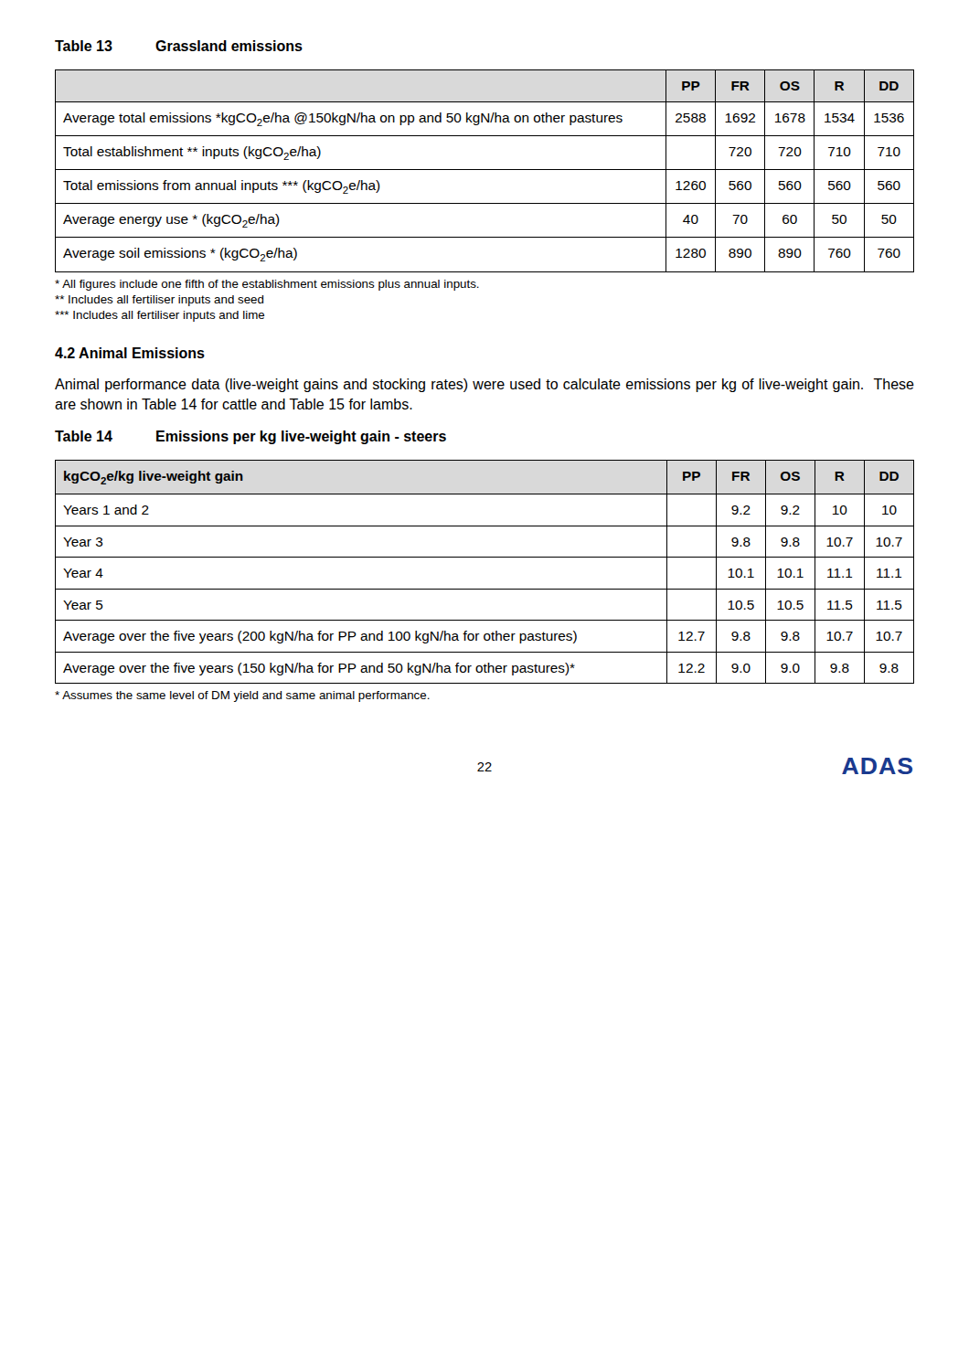Table 13 Grassland emissions
| | PP | FR | OS | R | DD |
| --- | --- | --- | --- | --- | --- |
| Average total emissions *kgCO 2 e/ha @150kgN/ha on pp and 50 kgN/ha on other pastures | 2588 | 1692 | 1678 | 1534 | 1536 |
| Total establishment ** inputs (kgCO 2 e/ha) | | 720 | 720 | 710 | 710 |
| Total emissions from annual inputs *** (kgCO 2 e/ha) | 1260 | 560 | 560 | 560 | 560 |
| Average energy use * (kgCO 2 e/ha) | 40 | 70 | 60 | 50 | 50 |
| Average soil emissions * (kgCO 2 e/ha) | 1280 | 890 | 890 | 760 | 760 |
* All figures include one fifth of the establishment emissions plus annual inputs.
** Includes all fertiliser inputs and seed
*** Includes all fertiliser inputs and lime
4.2 Animal Emissions
Animal performance data (live-weight gains and stocking rates) were used to calculate emissions per kg of live-weight gain. These are shown in Table 14 for cattle and Table 15 for lambs.
Table 14 Emissions per kg live-weight gain - steers
| kgCO 2 e/kg live-weight gain | PP | FR | OS | R | DD |
| --- | --- | --- | --- | --- | --- |
| Years 1 and 2 | | 9.2 | 9.2 | 10 | 10 |
| Year 3 | | 9.8 | 9.8 | 10.7 | 10.7 |
| Year 4 | | 10.1 | 10.1 | 11.1 | 11.1 |
| Year 5 | | 10.5 | 10.5 | 11.5 | 11.5 |
| Average over the five years (200 kgN/ha for PP and 100 kgN/ha for other pastures) | 12.7 | 9.8 | 9.8 | 10.7 | 10.7 |
| Average over the five years (150 kgN/ha for PP and 50 kgN/ha for other pastures)* | 12.2 | 9.0 | 9.0 | 9.8 | 9.8 |
* Assumes the same level of DM yield and same animal performance.
22
ADAS